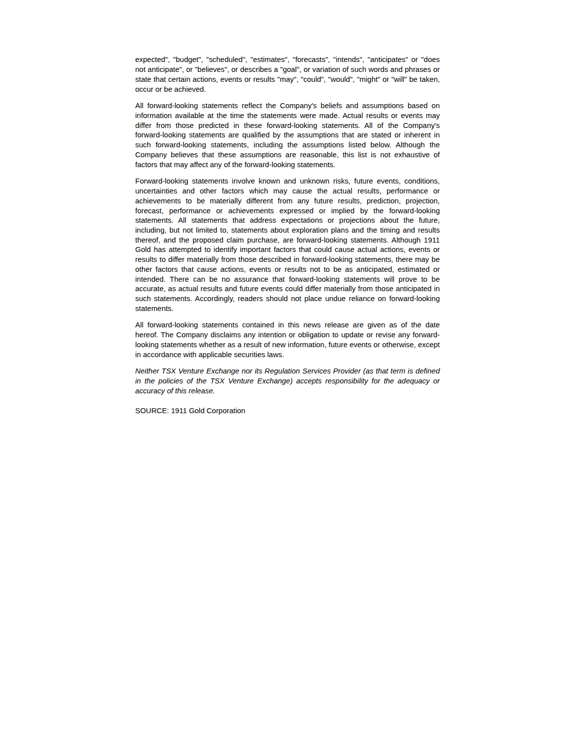expected", "budget", "scheduled", "estimates", "forecasts", "intends", "anticipates" or "does not anticipate", or "believes", or describes a "goal", or variation of such words and phrases or state that certain actions, events or results "may", "could", "would", "might" or "will" be taken, occur or be achieved.
All forward-looking statements reflect the Company's beliefs and assumptions based on information available at the time the statements were made. Actual results or events may differ from those predicted in these forward-looking statements. All of the Company's forward-looking statements are qualified by the assumptions that are stated or inherent in such forward-looking statements, including the assumptions listed below. Although the Company believes that these assumptions are reasonable, this list is not exhaustive of factors that may affect any of the forward-looking statements.
Forward-looking statements involve known and unknown risks, future events, conditions, uncertainties and other factors which may cause the actual results, performance or achievements to be materially different from any future results, prediction, projection, forecast, performance or achievements expressed or implied by the forward-looking statements. All statements that address expectations or projections about the future, including, but not limited to, statements about exploration plans and the timing and results thereof, and the proposed claim purchase, are forward-looking statements. Although 1911 Gold has attempted to identify important factors that could cause actual actions, events or results to differ materially from those described in forward-looking statements, there may be other factors that cause actions, events or results not to be as anticipated, estimated or intended. There can be no assurance that forward-looking statements will prove to be accurate, as actual results and future events could differ materially from those anticipated in such statements. Accordingly, readers should not place undue reliance on forward-looking statements.
All forward-looking statements contained in this news release are given as of the date hereof. The Company disclaims any intention or obligation to update or revise any forward-looking statements whether as a result of new information, future events or otherwise, except in accordance with applicable securities laws.
Neither TSX Venture Exchange nor its Regulation Services Provider (as that term is defined in the policies of the TSX Venture Exchange) accepts responsibility for the adequacy or accuracy of this release.
SOURCE: 1911 Gold Corporation